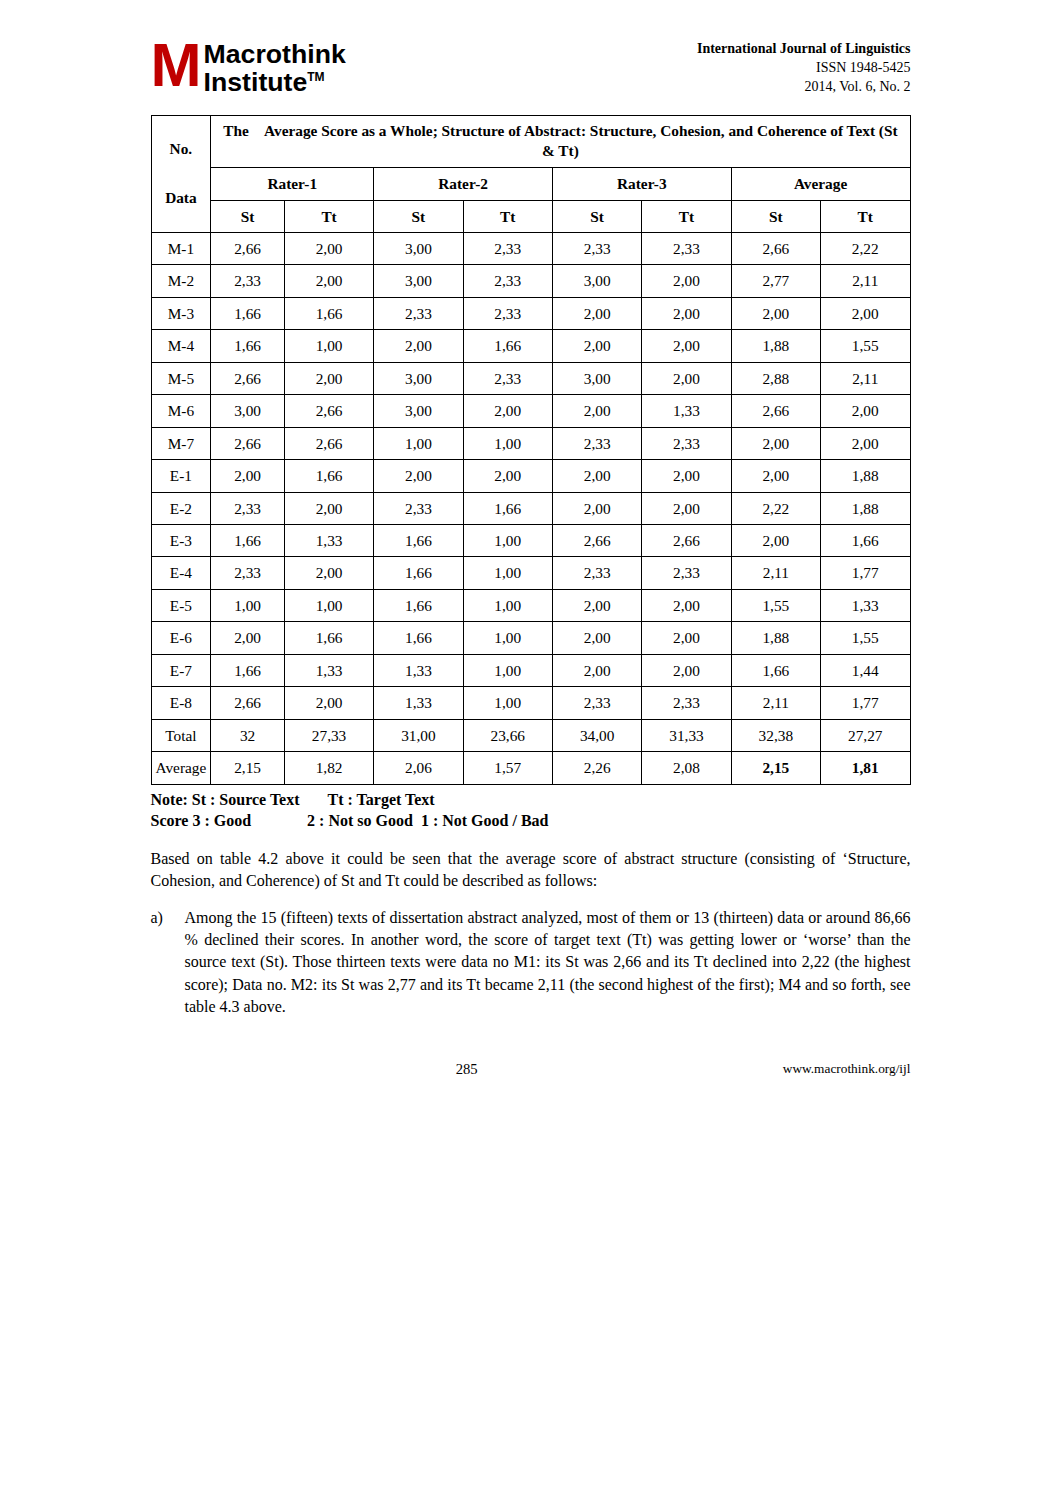M
Macrothink
InstituteTM
International Journal of Linguistics
ISSN 1948-5425
2014, Vol. 6, No. 2
| No. Data | The Average Score as a Whole; Structure of Abstract: Structure, Cohesion, and Coherence of Text (St & Tt) |
| --- | --- |
| Rater-1 | Rater-2 | Rater-3 | Average |
| St | Tt | St | Tt | St | Tt | St | Tt |
| M-1 | 2,66 | 2,00 | 3,00 | 2,33 | 2,33 | 2,33 | 2,66 | 2,22 |
| M-2 | 2,33 | 2,00 | 3,00 | 2,33 | 3,00 | 2,00 | 2,77 | 2,11 |
| M-3 | 1,66 | 1,66 | 2,33 | 2,33 | 2,00 | 2,00 | 2,00 | 2,00 |
| M-4 | 1,66 | 1,00 | 2,00 | 1,66 | 2,00 | 2,00 | 1,88 | 1,55 |
| M-5 | 2,66 | 2,00 | 3,00 | 2,33 | 3,00 | 2,00 | 2,88 | 2,11 |
| M-6 | 3,00 | 2,66 | 3,00 | 2,00 | 2,00 | 1,33 | 2,66 | 2,00 |
| M-7 | 2,66 | 2,66 | 1,00 | 1,00 | 2,33 | 2,33 | 2,00 | 2,00 |
| E-1 | 2,00 | 1,66 | 2,00 | 2,00 | 2,00 | 2,00 | 2,00 | 1,88 |
| E-2 | 2,33 | 2,00 | 2,33 | 1,66 | 2,00 | 2,00 | 2,22 | 1,88 |
| E-3 | 1,66 | 1,33 | 1,66 | 1,00 | 2,66 | 2,66 | 2,00 | 1,66 |
| E-4 | 2,33 | 2,00 | 1,66 | 1,00 | 2,33 | 2,33 | 2,11 | 1,77 |
| E-5 | 1,00 | 1,00 | 1,66 | 1,00 | 2,00 | 2,00 | 1,55 | 1,33 |
| E-6 | 2,00 | 1,66 | 1,66 | 1,00 | 2,00 | 2,00 | 1,88 | 1,55 |
| E-7 | 1,66 | 1,33 | 1,33 | 1,00 | 2,00 | 2,00 | 1,66 | 1,44 |
| E-8 | 2,66 | 2,00 | 1,33 | 1,00 | 2,33 | 2,33 | 2,11 | 1,77 |
| Total | 32 | 27,33 | 31,00 | 23,66 | 34,00 | 31,33 | 32,38 | 27,27 |
| Average | 2,15 | 1,82 | 2,06 | 1,57 | 2,26 | 2,08 | 2,15 | 1,81 |
Note: St : Source Text Tt : Target Text
Score 3 : Good 2 : Not so Good 1 : Not Good / Bad
Based on table 4.2 above it could be seen that the average score of abstract structure (consisting of ‘Structure, Cohesion, and Coherence) of St and Tt could be described as follows:
a) Among the 15 (fifteen) texts of dissertation abstract analyzed, most of them or 13 (thirteen) data or around 86,66 % declined their scores. In another word, the score of target text (Tt) was getting lower or ‘worse’ than the source text (St). Those thirteen texts were data no M1: its St was 2,66 and its Tt declined into 2,22 (the highest score); Data no. M2: its St was 2,77 and its Tt became 2,11 (the second highest of the first); M4 and so forth, see table 4.3 above.
285
www.macrothink.org/ijl